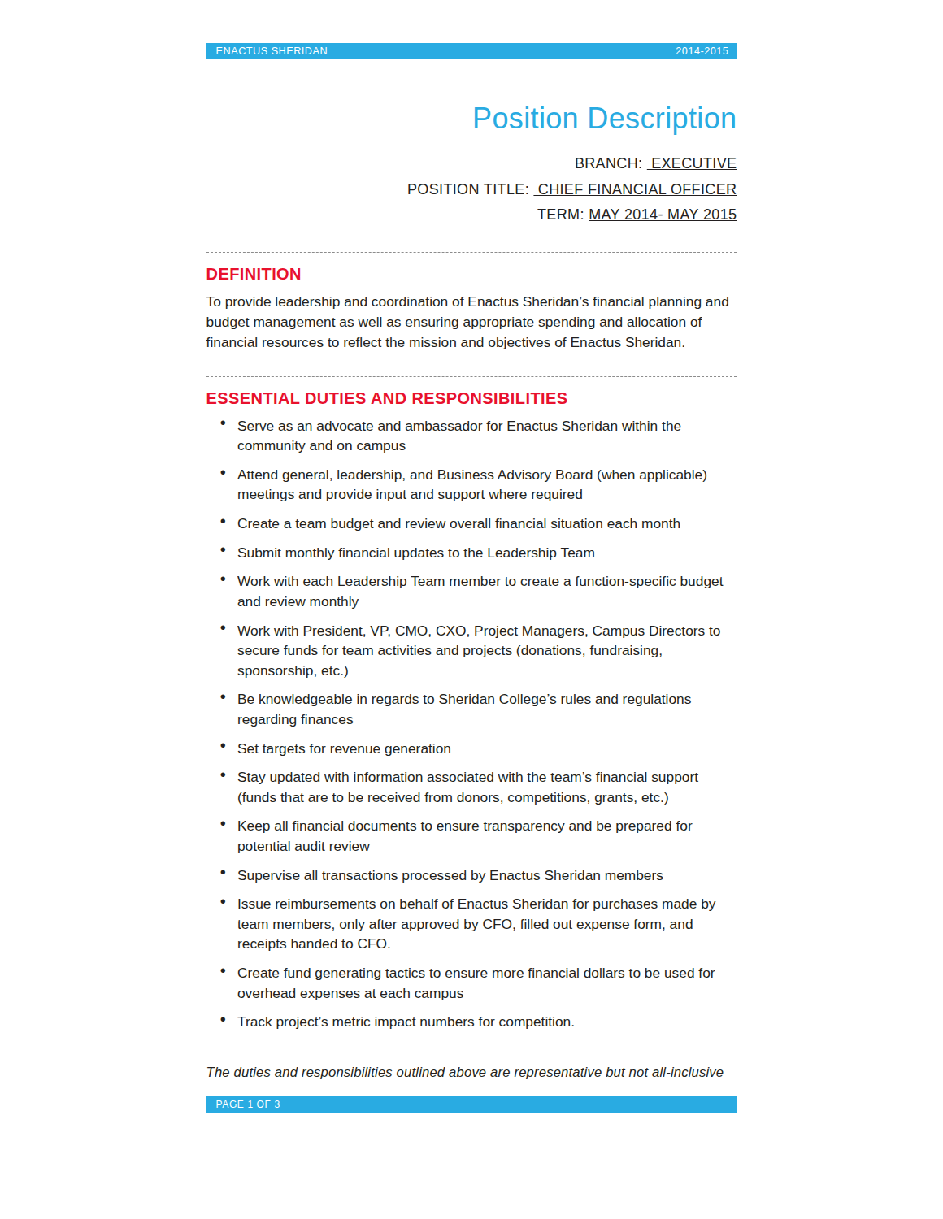ENACTUS SHERIDAN 2014-2015
Position Description
BRANCH: EXECUTIVE
POSITION TITLE: CHIEF FINANCIAL OFFICER
TERM: MAY 2014- MAY 2015
DEFINITION
To provide leadership and coordination of Enactus Sheridan’s financial planning and budget management as well as ensuring appropriate spending and allocation of financial resources to reflect the mission and objectives of Enactus Sheridan.
ESSENTIAL DUTIES AND RESPONSIBILITIES
Serve as an advocate and ambassador for Enactus Sheridan within the community and on campus
Attend general, leadership, and Business Advisory Board (when applicable) meetings and provide input and support where required
Create a team budget and review overall financial situation each month
Submit monthly financial updates to the Leadership Team
Work with each Leadership Team member to create a function-specific budget and review monthly
Work with President, VP, CMO, CXO, Project Managers, Campus Directors to secure funds for team activities and projects (donations, fundraising, sponsorship, etc.)
Be knowledgeable in regards to Sheridan College’s rules and regulations regarding finances
Set targets for revenue generation
Stay updated with information associated with the team’s financial support (funds that are to be received from donors, competitions, grants, etc.)
Keep all financial documents to ensure transparency and be prepared for potential audit review
Supervise all transactions processed by Enactus Sheridan members
Issue reimbursements on behalf of Enactus Sheridan for purchases made by team members, only after approved by CFO, filled out expense form, and receipts handed to CFO.
Create fund generating tactics to ensure more financial dollars to be used for overhead expenses at each campus
Track project’s metric impact numbers for competition.
The duties and responsibilities outlined above are representative but not all-inclusive
PAGE 1 OF 3